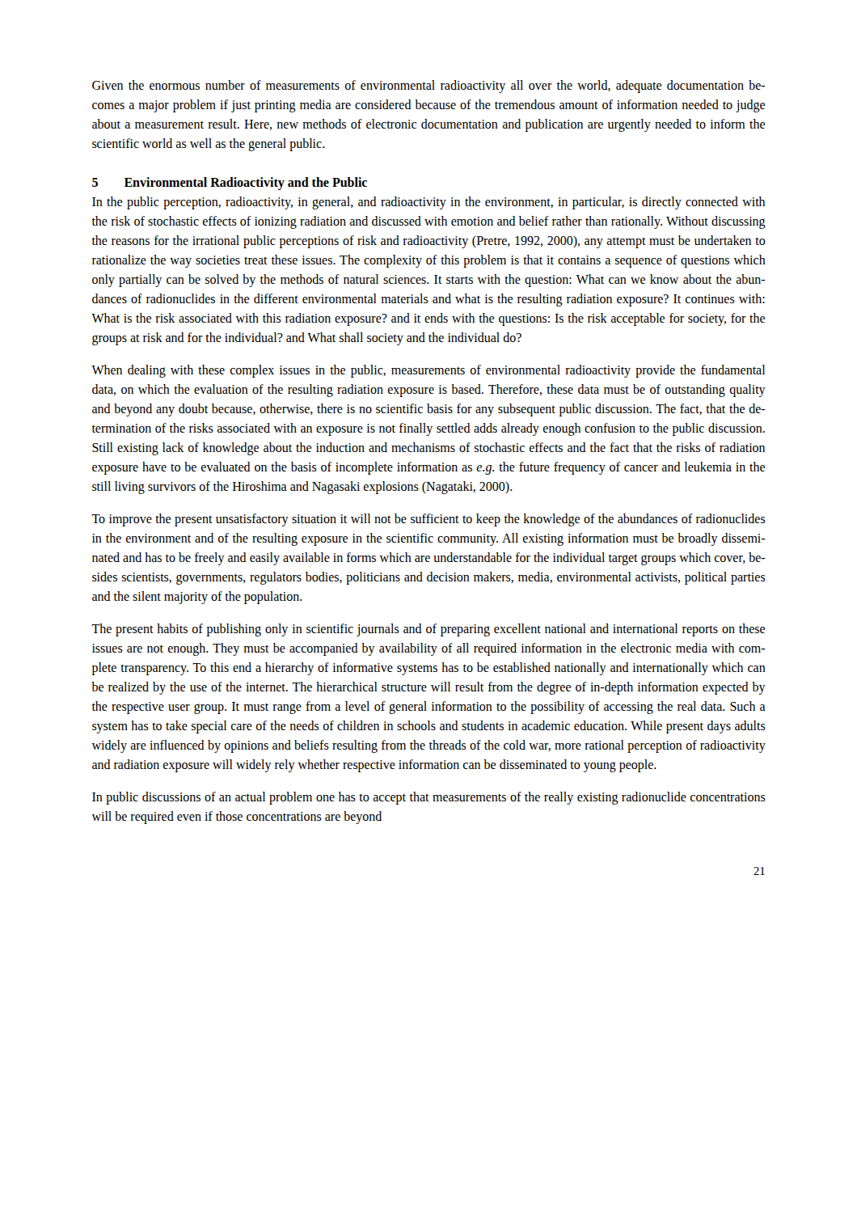Given the enormous number of measurements of environmental radioactivity all over the world, adequate documentation becomes a major problem if just printing media are considered because of the tremendous amount of information needed to judge about a measurement result. Here, new methods of electronic documentation and publication are urgently needed to inform the scientific world as well as the general public.
5 Environmental Radioactivity and the Public
In the public perception, radioactivity, in general, and radioactivity in the environment, in particular, is directly connected with the risk of stochastic effects of ionizing radiation and discussed with emotion and belief rather than rationally. Without discussing the reasons for the irrational public perceptions of risk and radioactivity (Pretre, 1992, 2000), any attempt must be undertaken to rationalize the way societies treat these issues. The complexity of this problem is that it contains a sequence of questions which only partially can be solved by the methods of natural sciences. It starts with the question: What can we know about the abundances of radionuclides in the different environmental materials and what is the resulting radiation exposure? It continues with: What is the risk associated with this radiation exposure? and it ends with the questions: Is the risk acceptable for society, for the groups at risk and for the individual? and What shall society and the individual do?
When dealing with these complex issues in the public, measurements of environmental radioactivity provide the fundamental data, on which the evaluation of the resulting radiation exposure is based. Therefore, these data must be of outstanding quality and beyond any doubt because, otherwise, there is no scientific basis for any subsequent public discussion. The fact, that the determination of the risks associated with an exposure is not finally settled adds already enough confusion to the public discussion. Still existing lack of knowledge about the induction and mechanisms of stochastic effects and the fact that the risks of radiation exposure have to be evaluated on the basis of incomplete information as e.g. the future frequency of cancer and leukemia in the still living survivors of the Hiroshima and Nagasaki explosions (Nagataki, 2000).
To improve the present unsatisfactory situation it will not be sufficient to keep the knowledge of the abundances of radionuclides in the environment and of the resulting exposure in the scientific community. All existing information must be broadly disseminated and has to be freely and easily available in forms which are understandable for the individual target groups which cover, besides scientists, governments, regulators bodies, politicians and decision makers, media, environmental activists, political parties and the silent majority of the population.
The present habits of publishing only in scientific journals and of preparing excellent national and international reports on these issues are not enough. They must be accompanied by availability of all required information in the electronic media with complete transparency. To this end a hierarchy of informative systems has to be established nationally and internationally which can be realized by the use of the internet. The hierarchical structure will result from the degree of in-depth information expected by the respective user group. It must range from a level of general information to the possibility of accessing the real data. Such a system has to take special care of the needs of children in schools and students in academic education. While present days adults widely are influenced by opinions and beliefs resulting from the threads of the cold war, more rational perception of radioactivity and radiation exposure will widely rely whether respective information can be disseminated to young people.
In public discussions of an actual problem one has to accept that measurements of the really existing radionuclide concentrations will be required even if those concentrations are beyond
21